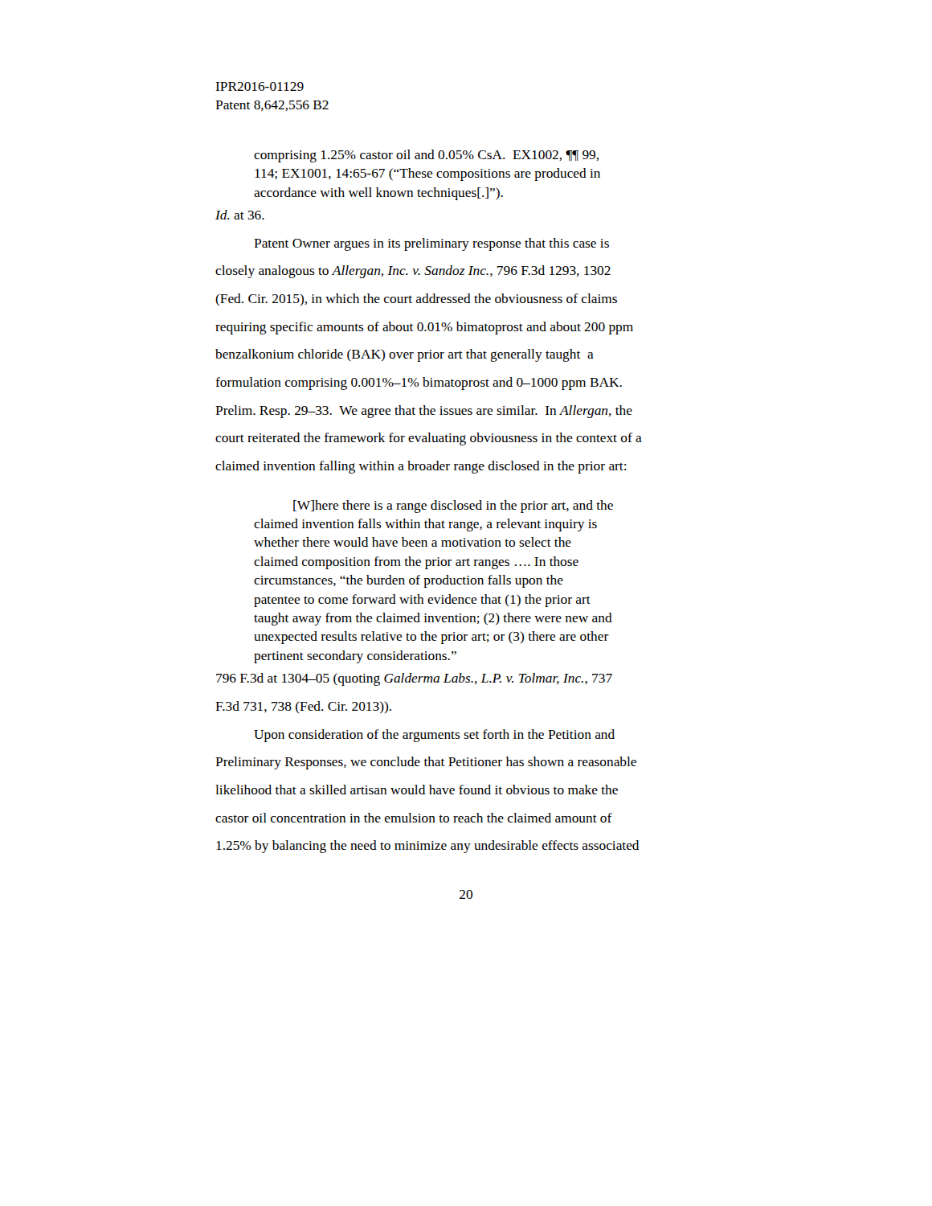IPR2016-01129
Patent 8,642,556 B2
comprising 1.25% castor oil and 0.05% CsA. EX1002, ¶¶ 99,
114; EX1001, 14:65-67 (“These compositions are produced in
accordance with well known techniques[.]”).
Id. at 36.
Patent Owner argues in its preliminary response that this case is
closely analogous to Allergan, Inc. v. Sandoz Inc., 796 F.3d 1293, 1302
(Fed. Cir. 2015), in which the court addressed the obviousness of claims
requiring specific amounts of about 0.01% bimatoprost and about 200 ppm
benzalkonium chloride (BAK) over prior art that generally taught a
formulation comprising 0.001%–1% bimatoprost and 0–1000 ppm BAK.
Prelim. Resp. 29–33. We agree that the issues are similar. In Allergan, the
court reiterated the framework for evaluating obviousness in the context of a
claimed invention falling within a broader range disclosed in the prior art:
[W]here there is a range disclosed in the prior art, and the
claimed invention falls within that range, a relevant inquiry is
whether there would have been a motivation to select the
claimed composition from the prior art ranges …. In those
circumstances, “the burden of production falls upon the
patentee to come forward with evidence that (1) the prior art
taught away from the claimed invention; (2) there were new and
unexpected results relative to the prior art; or (3) there are other
pertinent secondary considerations.”
796 F.3d at 1304–05 (quoting Galderma Labs., L.P. v. Tolmar, Inc., 737
F.3d 731, 738 (Fed. Cir. 2013)).
Upon consideration of the arguments set forth in the Petition and
Preliminary Responses, we conclude that Petitioner has shown a reasonable
likelihood that a skilled artisan would have found it obvious to make the
castor oil concentration in the emulsion to reach the claimed amount of
1.25% by balancing the need to minimize any undesirable effects associated
20